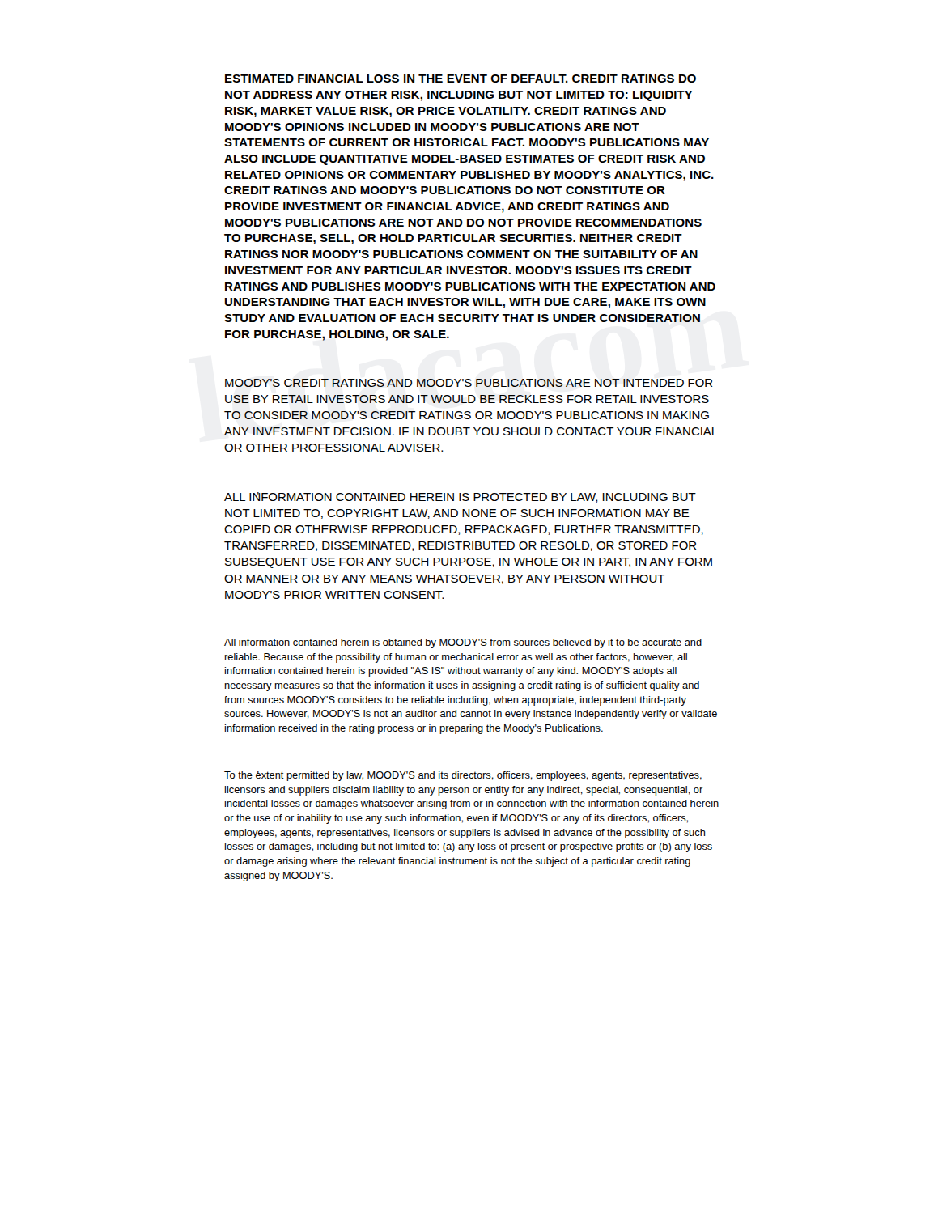lcdacacom
ESTIMATED FINANCIAL LOSS IN THE EVENT OF DEFAULT. CREDIT RATINGS DO NOT ADDRESS ANY OTHER RISK, INCLUDING BUT NOT LIMITED TO: LIQUIDITY RISK, MARKET VALUE RISK, OR PRICE VOLATILITY. CREDIT RATINGS AND MOODY'S OPINIONS INCLUDED IN MOODY'S PUBLICATIONS ARE NOT STATEMENTS OF CURRENT OR HISTORICAL FACT. MOODY'S PUBLICATIONS MAY ALSO INCLUDE QUANTITATIVE MODEL-BASED ESTIMATES OF CREDIT RISK AND RELATED OPINIONS OR COMMENTARY PUBLISHED BY MOODY'S ANALYTICS, INC. CREDIT RATINGS AND MOODY'S PUBLICATIONS DO NOT CONSTITUTE OR PROVIDE INVESTMENT OR FINANCIAL ADVICE, AND CREDIT RATINGS AND MOODY'S PUBLICATIONS ARE NOT AND DO NOT PROVIDE RECOMMENDATIONS TO PURCHASE, SELL, OR HOLD PARTICULAR SECURITIES. NEITHER CREDIT RATINGS NOR MOODY'S PUBLICATIONS COMMENT ON THE SUITABILITY OF AN INVESTMENT FOR ANY PARTICULAR INVESTOR. MOODY'S ISSUES ITS CREDIT RATINGS AND PUBLISHES MOODY'S PUBLICATIONS WITH THE EXPECTATION AND UNDERSTANDING THAT EACH INVESTOR WILL, WITH DUE CARE, MAKE ITS OWN STUDY AND EVALUATION OF EACH SECURITY THAT IS UNDER CONSIDERATION FOR PURCHASE, HOLDING, OR SALE.
MOODY'S CREDIT RATINGS AND MOODY'S PUBLICATIONS ARE NOT INTENDED FOR USE BY RETAIL INVESTORS AND IT WOULD BE RECKLESS FOR RETAIL INVESTORS TO CONSIDER MOODY'S CREDIT RATINGS OR MOODY'S PUBLICATIONS IN MAKING ANY INVESTMENT DECISION. IF IN DOUBT YOU SHOULD CONTACT YOUR FINANCIAL OR OTHER PROFESSIONAL ADVISER.
' ALL INFORMATION CONTAINED HEREIN IS PROTECTED BY LAW, INCLUDING BUT NOT LIMITED TO, COPYRIGHT LAW, AND NONE OF SUCH INFORMATION MAY BE COPIED OR OTHERWISE REPRODUCED, REPACKAGED, FURTHER TRANSMITTED, TRANSFERRED, DISSEMINATED, REDISTRIBUTED OR RESOLD, OR STORED FOR SUBSEQUENT USE FOR ANY SUCH PURPOSE, IN WHOLE OR IN PART, IN ANY FORM OR MANNER OR BY ANY MEANS WHATSOEVER, BY ANY PERSON WITHOUT MOODY'S PRIOR WRITTEN CONSENT.
All information contained herein is obtained by MOODY'S from sources believed by it to be accurate and reliable. Because of the possibility of human or mechanical error as well as other factors, however, all information contained herein is provided "AS IS" without warranty of any kind. MOODY'S adopts all necessary measures so that the information it uses in assigning a credit rating is of sufficient quality and from sources MOODY'S considers to be reliable including, when appropriate, independent third-party sources. However, MOODY'S is not an auditor and cannot in every instance independently verify or validate information received in the rating process or in preparing the Moody's Publications.
' To the extent permitted by law, MOODY'S and its directors, officers, employees, agents, representatives, licensors and suppliers disclaim liability to any person or entity for any indirect, special, consequential, or incidental losses or damages whatsoever arising from or in connection with the information contained herein or the use of or inability to use any such information, even if MOODY'S or any of its directors, officers, employees, agents, representatives, licensors or suppliers is advised in advance of the possibility of such losses or damages, including but not limited to: (a) any loss of present or prospective profits or (b) any loss or damage arising where the relevant financial instrument is not the subject of a particular credit rating assigned by MOODY'S.